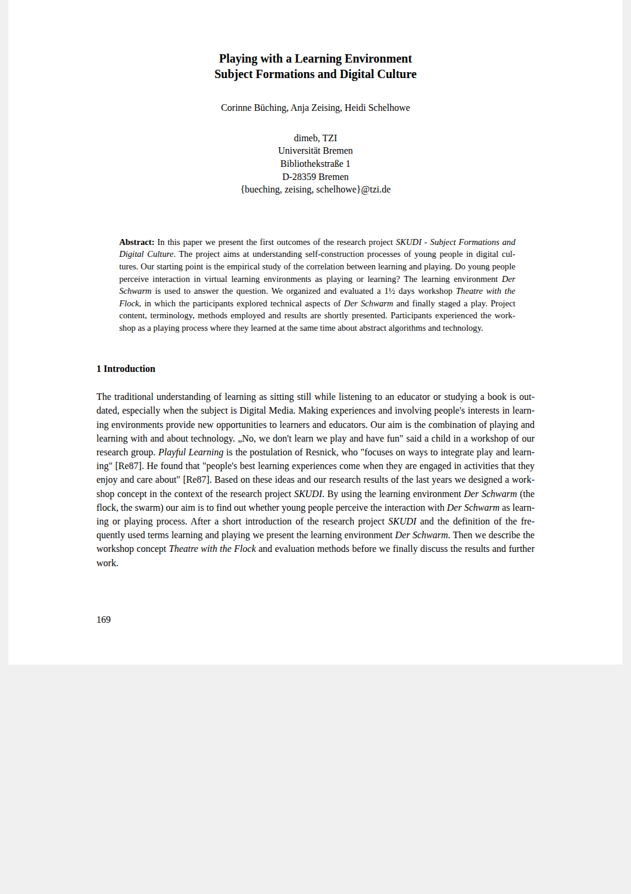Playing with a Learning Environment
Subject Formations and Digital Culture
Corinne Büching, Anja Zeising, Heidi Schelhowe
dimeb, TZI
Universität Bremen
Bibliothekstraße 1
D-28359 Bremen
{bueching, zeising, schelhowe}@tzi.de
Abstract: In this paper we present the first outcomes of the research project SKUDI - Subject Formations and Digital Culture. The project aims at understanding self-construction processes of young people in digital cultures. Our starting point is the empirical study of the correlation between learning and playing. Do young people perceive interaction in virtual learning environments as playing or learning? The learning environment Der Schwarm is used to answer the question. We organized and evaluated a 1½ days workshop Theatre with the Flock, in which the participants explored technical aspects of Der Schwarm and finally staged a play. Project content, terminology, methods employed and results are shortly presented. Participants experienced the workshop as a playing process where they learned at the same time about abstract algorithms and technology.
1 Introduction
The traditional understanding of learning as sitting still while listening to an educator or studying a book is outdated, especially when the subject is Digital Media. Making experiences and involving people's interests in learning environments provide new opportunities to learners and educators. Our aim is the combination of playing and learning with and about technology. „No, we don't learn we play and have fun" said a child in a workshop of our research group. Playful Learning is the postulation of Resnick, who "focuses on ways to integrate play and learning" [Re87]. He found that "people's best learning experiences come when they are engaged in activities that they enjoy and care about" [Re87]. Based on these ideas and our research results of the last years we designed a workshop concept in the context of the research project SKUDI. By using the learning environment Der Schwarm (the flock, the swarm) our aim is to find out whether young people perceive the interaction with Der Schwarm as learning or playing process. After a short introduction of the research project SKUDI and the definition of the frequently used terms learning and playing we present the learning environment Der Schwarm. Then we describe the workshop concept Theatre with the Flock and evaluation methods before we finally discuss the results and further work.
169